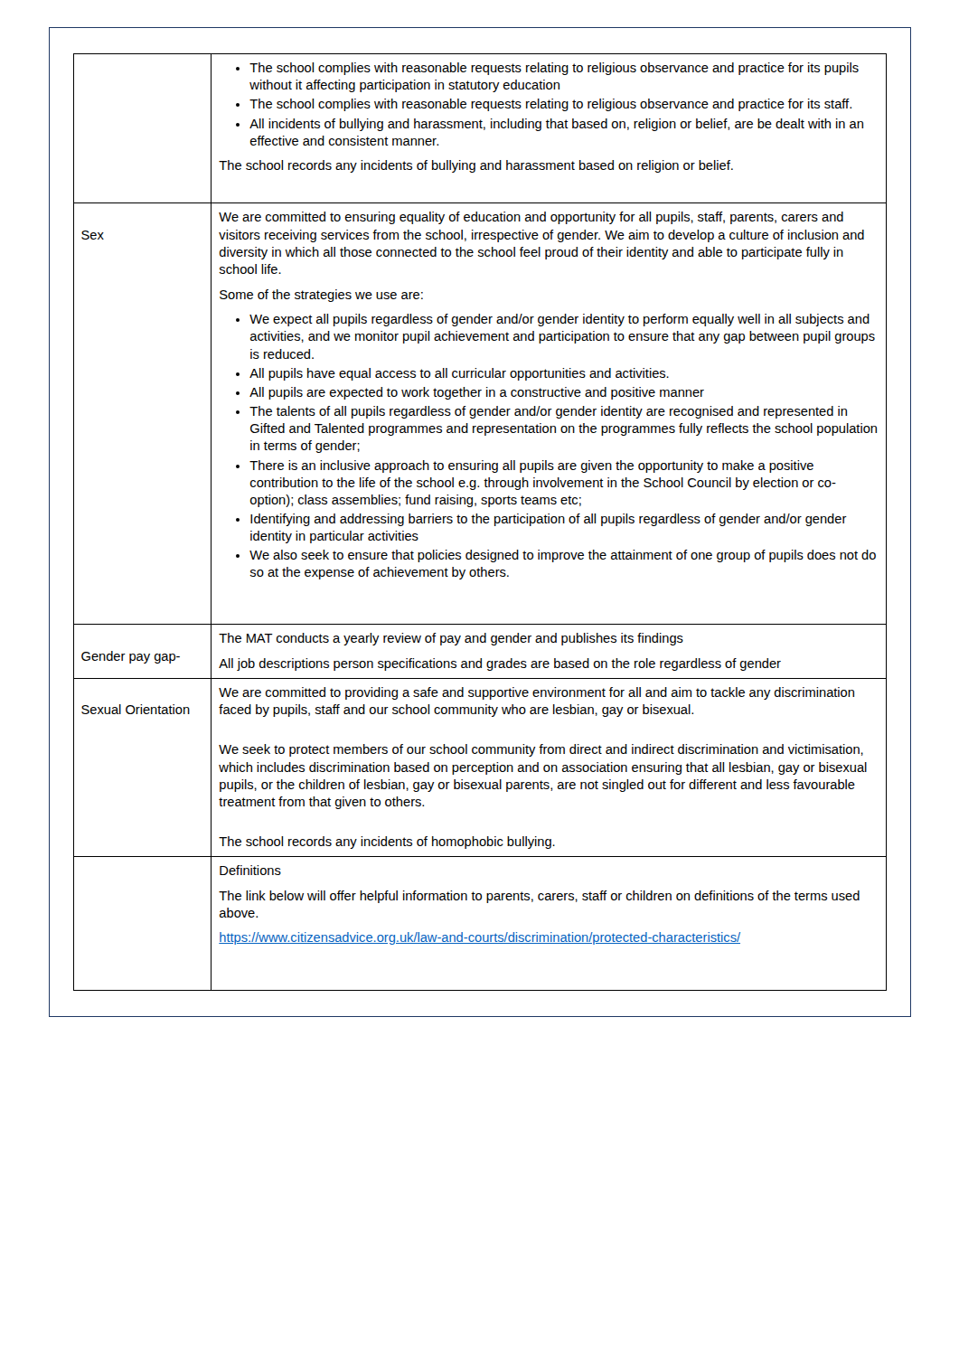| | The school complies with reasonable requests relating to religious observance and practice for its pupils without it affecting participation in statutory education The school complies with reasonable requests relating to religious observance and practice for its staff. All incidents of bullying and harassment, including that based on, religion or belief, are be dealt with in an effective and consistent manner. The school records any incidents of bullying and harassment based on religion or belief. |
| Sex | We are committed to ensuring equality of education and opportunity for all pupils, staff, parents, carers and visitors receiving services from the school, irrespective of gender. We aim to develop a culture of inclusion and diversity in which all those connected to the school feel proud of their identity and able to participate fully in school life. Some of the strategies we use are: We expect all pupils regardless of gender and/or gender identity to perform equally well in all subjects and activities, and we monitor pupil achievement and participation to ensure that any gap between pupil groups is reduced. All pupils have equal access to all curricular opportunities and activities. All pupils are expected to work together in a constructive and positive manner The talents of all pupils regardless of gender and/or gender identity are recognised and represented in Gifted and Talented programmes and representation on the programmes fully reflects the school population in terms of gender; There is an inclusive approach to ensuring all pupils are given the opportunity to make a positive contribution to the life of the school e.g. through involvement in the School Council by election or co-option); class assemblies; fund raising, sports teams etc; Identifying and addressing barriers to the participation of all pupils regardless of gender and/or gender identity in particular activities We also seek to ensure that policies designed to improve the attainment of one group of pupils does not do so at the expense of achievement by others. |
| Gender pay gap- | The MAT conducts a yearly review of pay and gender and publishes its findings All job descriptions person specifications and grades are based on the role regardless of gender |
| Sexual Orientation | We are committed to providing a safe and supportive environment for all and aim to tackle any discrimination faced by pupils, staff and our school community who are lesbian, gay or bisexual. We seek to protect members of our school community from direct and indirect discrimination and victimisation, which includes discrimination based on perception and on association ensuring that all lesbian, gay or bisexual pupils, or the children of lesbian, gay or bisexual parents, are not singled out for different and less favourable treatment from that given to others. The school records any incidents of homophobic bullying. |
| | Definitions The link below will offer helpful information to parents, carers, staff or children on definitions of the terms used above. https://www.citizensadvice.org.uk/law-and-courts/discrimination/protected-characteristics/ |